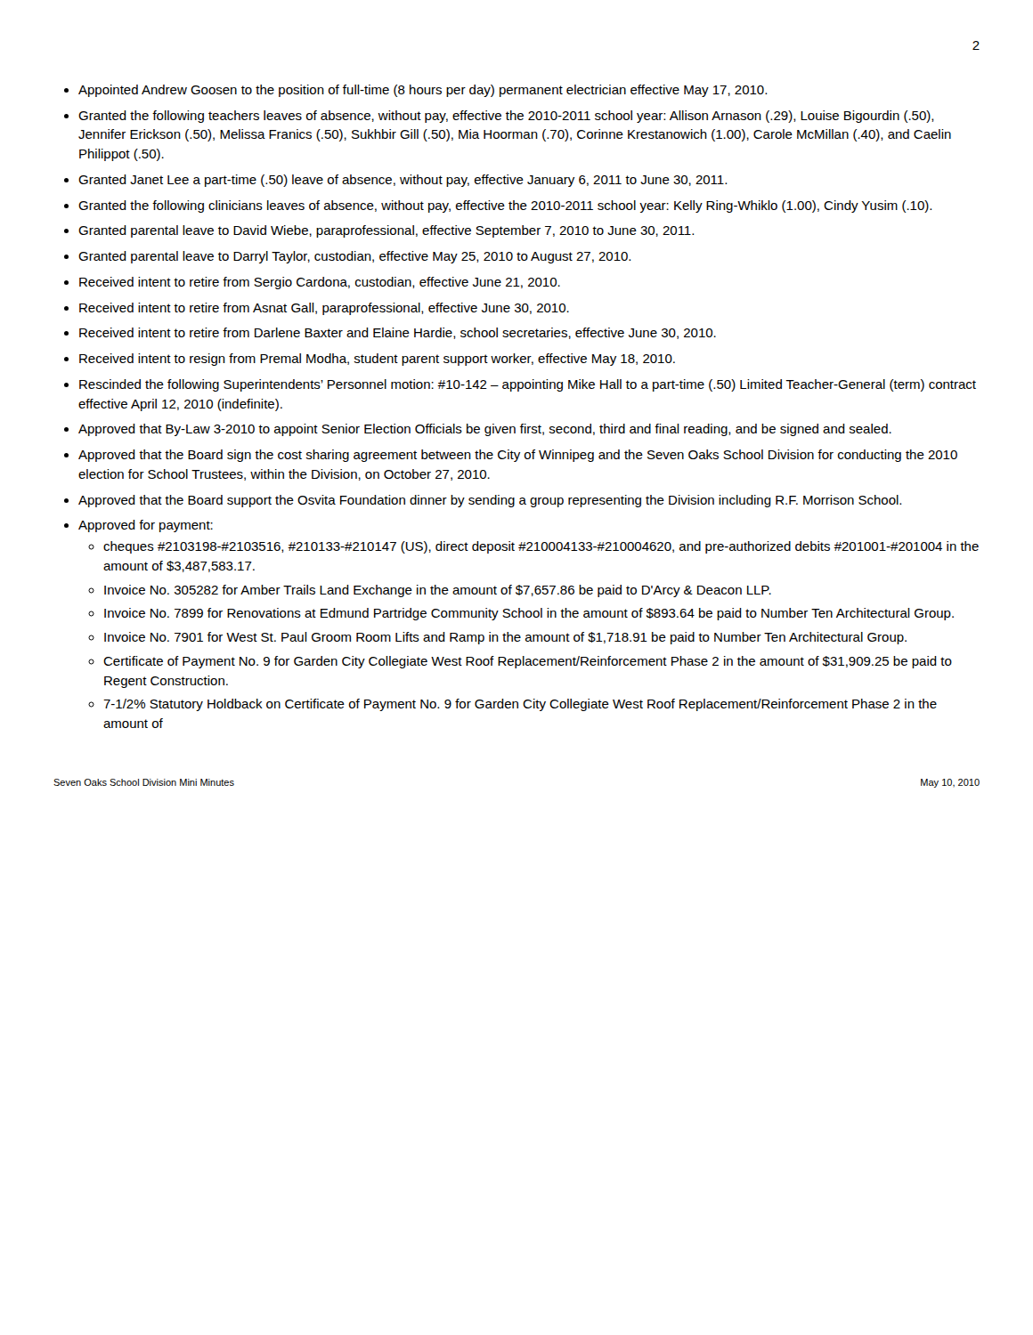2
Appointed Andrew Goosen to the position of full-time (8 hours per day) permanent electrician effective May 17, 2010.
Granted the following teachers leaves of absence, without pay, effective the 2010-2011 school year: Allison Arnason (.29), Louise Bigourdin (.50), Jennifer Erickson (.50), Melissa Franics (.50), Sukhbir Gill (.50), Mia Hoorman (.70), Corinne Krestanowich (1.00), Carole McMillan (.40), and Caelin Philippot (.50).
Granted Janet Lee a part-time (.50) leave of absence, without pay, effective January 6, 2011 to June 30, 2011.
Granted the following clinicians leaves of absence, without pay, effective the 2010-2011 school year: Kelly Ring-Whiklo (1.00), Cindy Yusim (.10).
Granted parental leave to David Wiebe, paraprofessional, effective September 7, 2010 to June 30, 2011.
Granted parental leave to Darryl Taylor, custodian, effective May 25, 2010 to August 27, 2010.
Received intent to retire from Sergio Cardona, custodian, effective June 21, 2010.
Received intent to retire from Asnat Gall, paraprofessional, effective June 30, 2010.
Received intent to retire from Darlene Baxter and Elaine Hardie, school secretaries, effective June 30, 2010.
Received intent to resign from Premal Modha, student parent support worker, effective May 18, 2010.
Rescinded the following Superintendents’ Personnel motion: #10-142 – appointing Mike Hall to a part-time (.50) Limited Teacher-General (term) contract effective April 12, 2010 (indefinite).
Approved that By-Law 3-2010 to appoint Senior Election Officials be given first, second, third and final reading, and be signed and sealed.
Approved that the Board sign the cost sharing agreement between the City of Winnipeg and the Seven Oaks School Division for conducting the 2010 election for School Trustees, within the Division, on October 27, 2010.
Approved that the Board support the Osvita Foundation dinner by sending a group representing the Division including R.F. Morrison School.
Approved for payment:
cheques #2103198-#2103516, #210133-#210147 (US), direct deposit #210004133-#210004620, and pre-authorized debits #201001-#201004 in the amount of $3,487,583.17.
Invoice No. 305282 for Amber Trails Land Exchange in the amount of $7,657.86 be paid to D'Arcy & Deacon LLP.
Invoice No. 7899 for Renovations at Edmund Partridge Community School in the amount of $893.64 be paid to Number Ten Architectural Group.
Invoice No. 7901 for West St. Paul Groom Room Lifts and Ramp in the amount of $1,718.91 be paid to Number Ten Architectural Group.
Certificate of Payment No. 9 for Garden City Collegiate West Roof Replacement/Reinforcement Phase 2 in the amount of $31,909.25 be paid to Regent Construction.
7-1/2% Statutory Holdback on Certificate of Payment No. 9 for Garden City Collegiate West Roof Replacement/Reinforcement Phase 2 in the amount of
Seven Oaks School Division Mini Minutes May 10, 2010